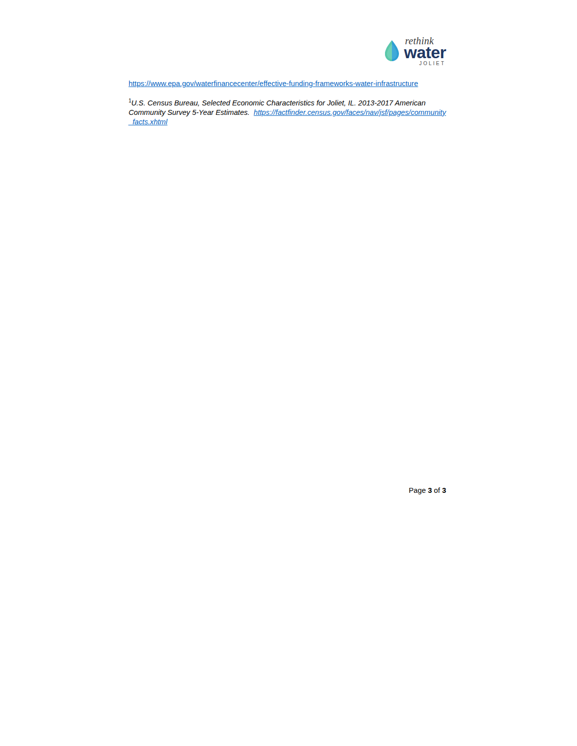rethink water JOLIET
https://www.epa.gov/waterfinancecenter/effective-funding-frameworks-water-infrastructure
1U.S. Census Bureau, Selected Economic Characteristics for Joliet, IL. 2013-2017 American Community Survey 5-Year Estimates. https://factfinder.census.gov/faces/nav/jsf/pages/community_facts.xhtml
Page 3 of 3